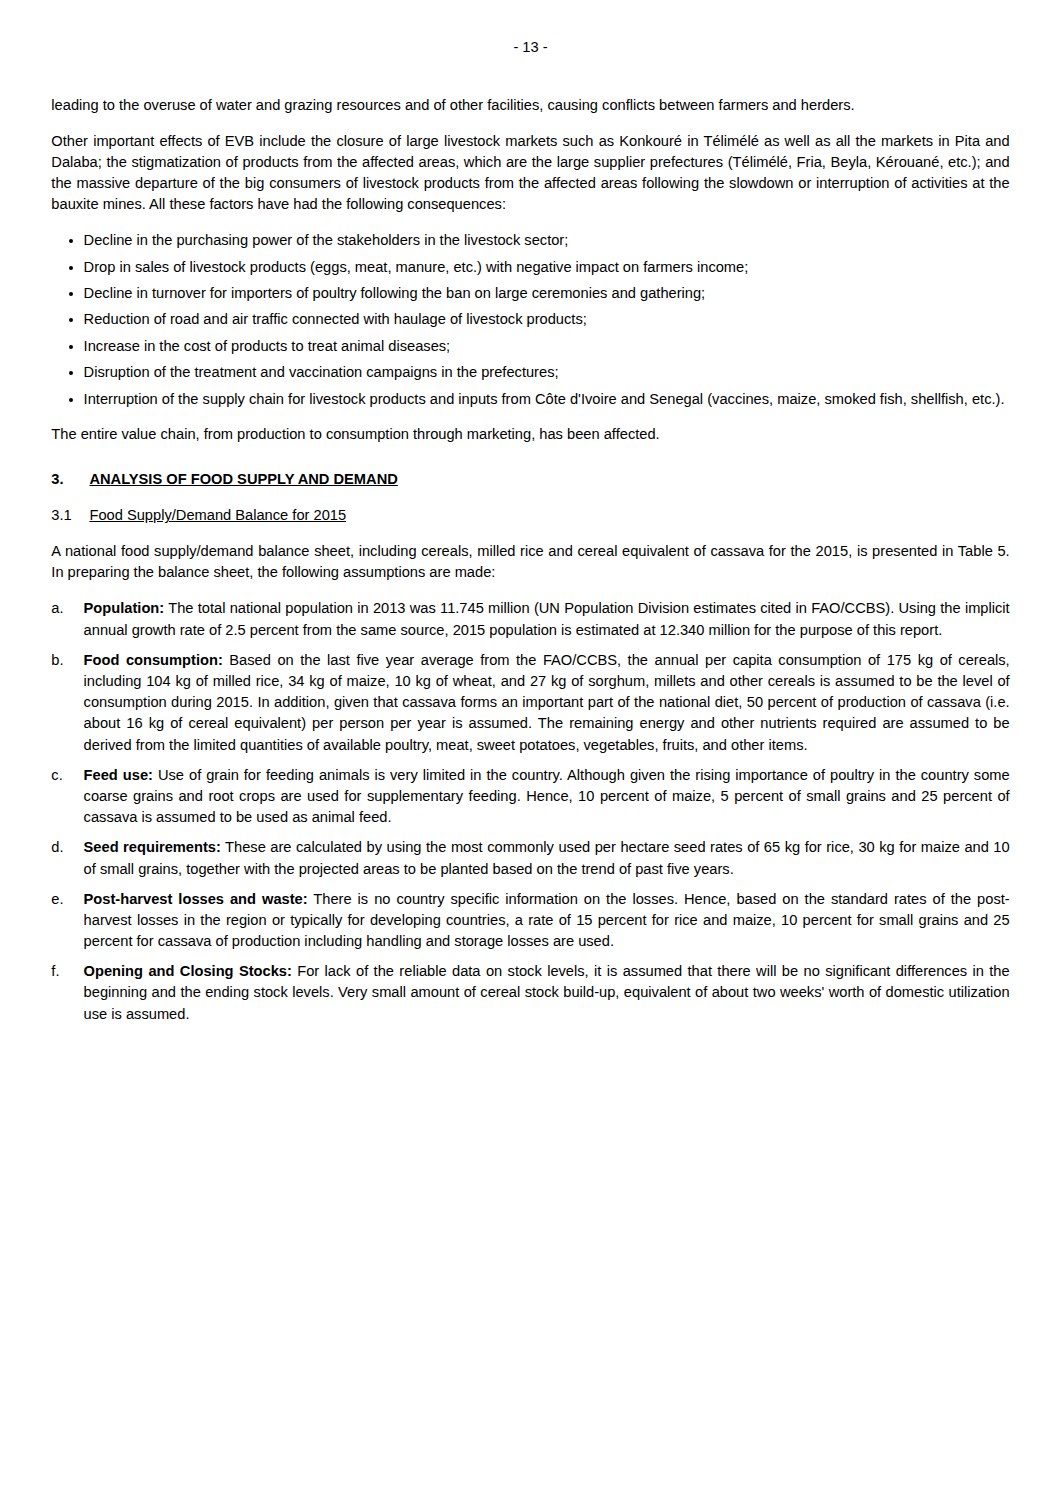- 13 -
leading to the overuse of water and grazing resources and of other facilities, causing conflicts between farmers and herders.
Other important effects of EVB include the closure of large livestock markets such as Konkouré in Télimélé as well as all the markets in Pita and Dalaba; the stigmatization of products from the affected areas, which are the large supplier prefectures (Télimélé, Fria, Beyla, Kérouané, etc.); and the massive departure of the big consumers of livestock products from the affected areas following the slowdown or interruption of activities at the bauxite mines. All these factors have had the following consequences:
Decline in the purchasing power of the stakeholders in the livestock sector;
Drop in sales of livestock products (eggs, meat, manure, etc.) with negative impact on farmers income;
Decline in turnover for importers of poultry following the ban on large ceremonies and gathering;
Reduction of road and air traffic connected with haulage of livestock products;
Increase in the cost of products to treat animal diseases;
Disruption of the treatment and vaccination campaigns in the prefectures;
Interruption of the supply chain for livestock products and inputs from Côte d'Ivoire and Senegal (vaccines, maize, smoked fish, shellfish, etc.).
The entire value chain, from production to consumption through marketing, has been affected.
3. ANALYSIS OF FOOD SUPPLY AND DEMAND
3.1 Food Supply/Demand Balance for 2015
A national food supply/demand balance sheet, including cereals, milled rice and cereal equivalent of cassava for the 2015, is presented in Table 5. In preparing the balance sheet, the following assumptions are made:
Population: The total national population in 2013 was 11.745 million (UN Population Division estimates cited in FAO/CCBS). Using the implicit annual growth rate of 2.5 percent from the same source, 2015 population is estimated at 12.340 million for the purpose of this report.
Food consumption: Based on the last five year average from the FAO/CCBS, the annual per capita consumption of 175 kg of cereals, including 104 kg of milled rice, 34 kg of maize, 10 kg of wheat, and 27 kg of sorghum, millets and other cereals is assumed to be the level of consumption during 2015. In addition, given that cassava forms an important part of the national diet, 50 percent of production of cassava (i.e. about 16 kg of cereal equivalent) per person per year is assumed. The remaining energy and other nutrients required are assumed to be derived from the limited quantities of available poultry, meat, sweet potatoes, vegetables, fruits, and other items.
Feed use: Use of grain for feeding animals is very limited in the country. Although given the rising importance of poultry in the country some coarse grains and root crops are used for supplementary feeding. Hence, 10 percent of maize, 5 percent of small grains and 25 percent of cassava is assumed to be used as animal feed.
Seed requirements: These are calculated by using the most commonly used per hectare seed rates of 65 kg for rice, 30 kg for maize and 10 of small grains, together with the projected areas to be planted based on the trend of past five years.
Post-harvest losses and waste: There is no country specific information on the losses. Hence, based on the standard rates of the post-harvest losses in the region or typically for developing countries, a rate of 15 percent for rice and maize, 10 percent for small grains and 25 percent for cassava of production including handling and storage losses are used.
Opening and Closing Stocks: For lack of the reliable data on stock levels, it is assumed that there will be no significant differences in the beginning and the ending stock levels. Very small amount of cereal stock build-up, equivalent of about two weeks' worth of domestic utilization use is assumed.